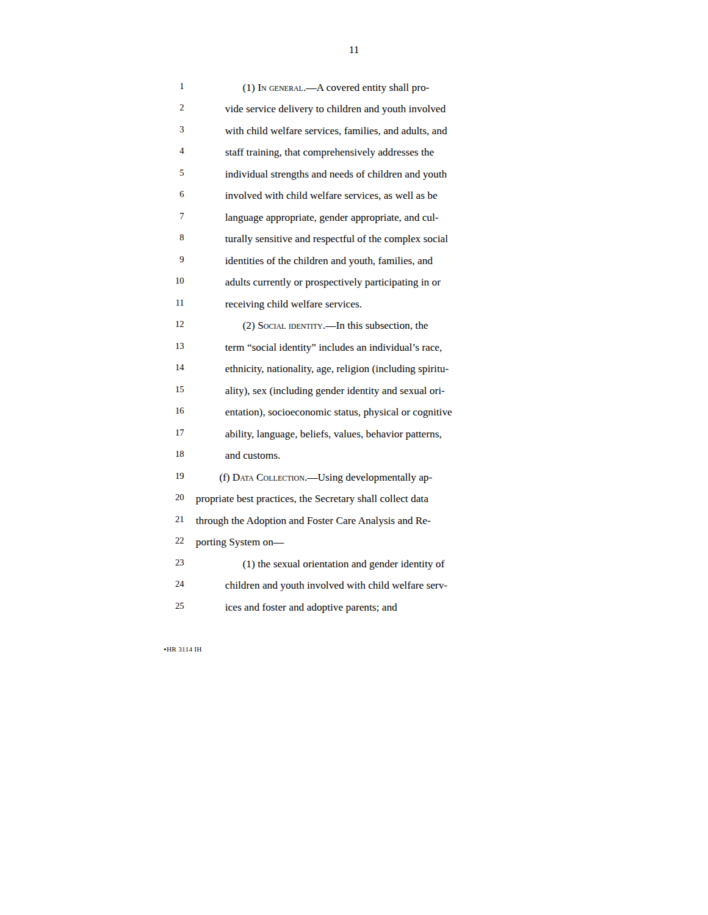11
(1) In general.—A covered entity shall pro-
vide service delivery to children and youth involved
with child welfare services, families, and adults, and
staff training, that comprehensively addresses the
individual strengths and needs of children and youth
involved with child welfare services, as well as be
language appropriate, gender appropriate, and cul-
turally sensitive and respectful of the complex social
identities of the children and youth, families, and
adults currently or prospectively participating in or
receiving child welfare services.
(2) Social identity.—In this subsection, the
term “social identity” includes an individual’s race,
ethnicity, nationality, age, religion (including spiritu-
ality), sex (including gender identity and sexual ori-
entation), socioeconomic status, physical or cognitive
ability, language, beliefs, values, behavior patterns,
and customs.
(f) Data Collection.—Using developmentally ap-
propriate best practices, the Secretary shall collect data
through the Adoption and Foster Care Analysis and Re-
porting System on—
(1) the sexual orientation and gender identity of
children and youth involved with child welfare serv-
ices and foster and adoptive parents; and
•HR 3114 IH